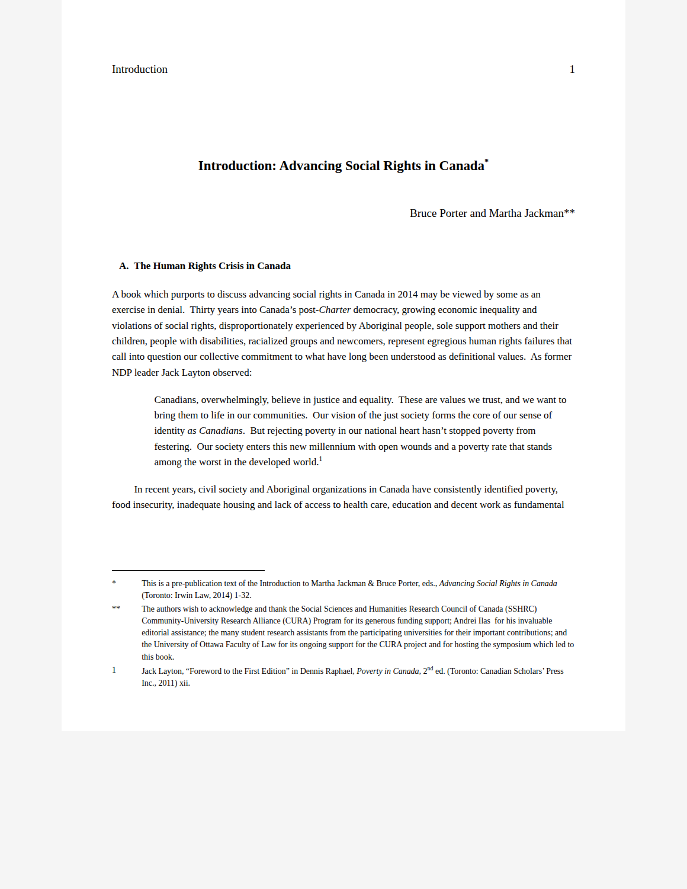Introduction 1
Introduction: Advancing Social Rights in Canada*
Bruce Porter and Martha Jackman**
A. The Human Rights Crisis in Canada
A book which purports to discuss advancing social rights in Canada in 2014 may be viewed by some as an exercise in denial. Thirty years into Canada’s post-Charter democracy, growing economic inequality and violations of social rights, disproportionately experienced by Aboriginal people, sole support mothers and their children, people with disabilities, racialized groups and newcomers, represent egregious human rights failures that call into question our collective commitment to what have long been understood as definitional values. As former NDP leader Jack Layton observed:
Canadians, overwhelmingly, believe in justice and equality. These are values we trust, and we want to bring them to life in our communities. Our vision of the just society forms the core of our sense of identity as Canadians. But rejecting poverty in our national heart hasn’t stopped poverty from festering. Our society enters this new millennium with open wounds and a poverty rate that stands among the worst in the developed world.1
In recent years, civil society and Aboriginal organizations in Canada have consistently identified poverty, food insecurity, inadequate housing and lack of access to health care, education and decent work as fundamental
*
This is a pre-publication text of the Introduction to Martha Jackman & Bruce Porter, eds., Advancing Social Rights in Canada (Toronto: Irwin Law, 2014) 1-32.
**
The authors wish to acknowledge and thank the Social Sciences and Humanities Research Council of Canada (SSHRC) Community-University Research Alliance (CURA) Program for its generous funding support; Andrei Ilas for his invaluable editorial assistance; the many student research assistants from the participating universities for their important contributions; and the University of Ottawa Faculty of Law for its ongoing support for the CURA project and for hosting the symposium which led to this book.
1
Jack Layton, “Foreword to the First Edition” in Dennis Raphael, Poverty in Canada, 2nd ed. (Toronto: Canadian Scholars’ Press Inc., 2011) xii.